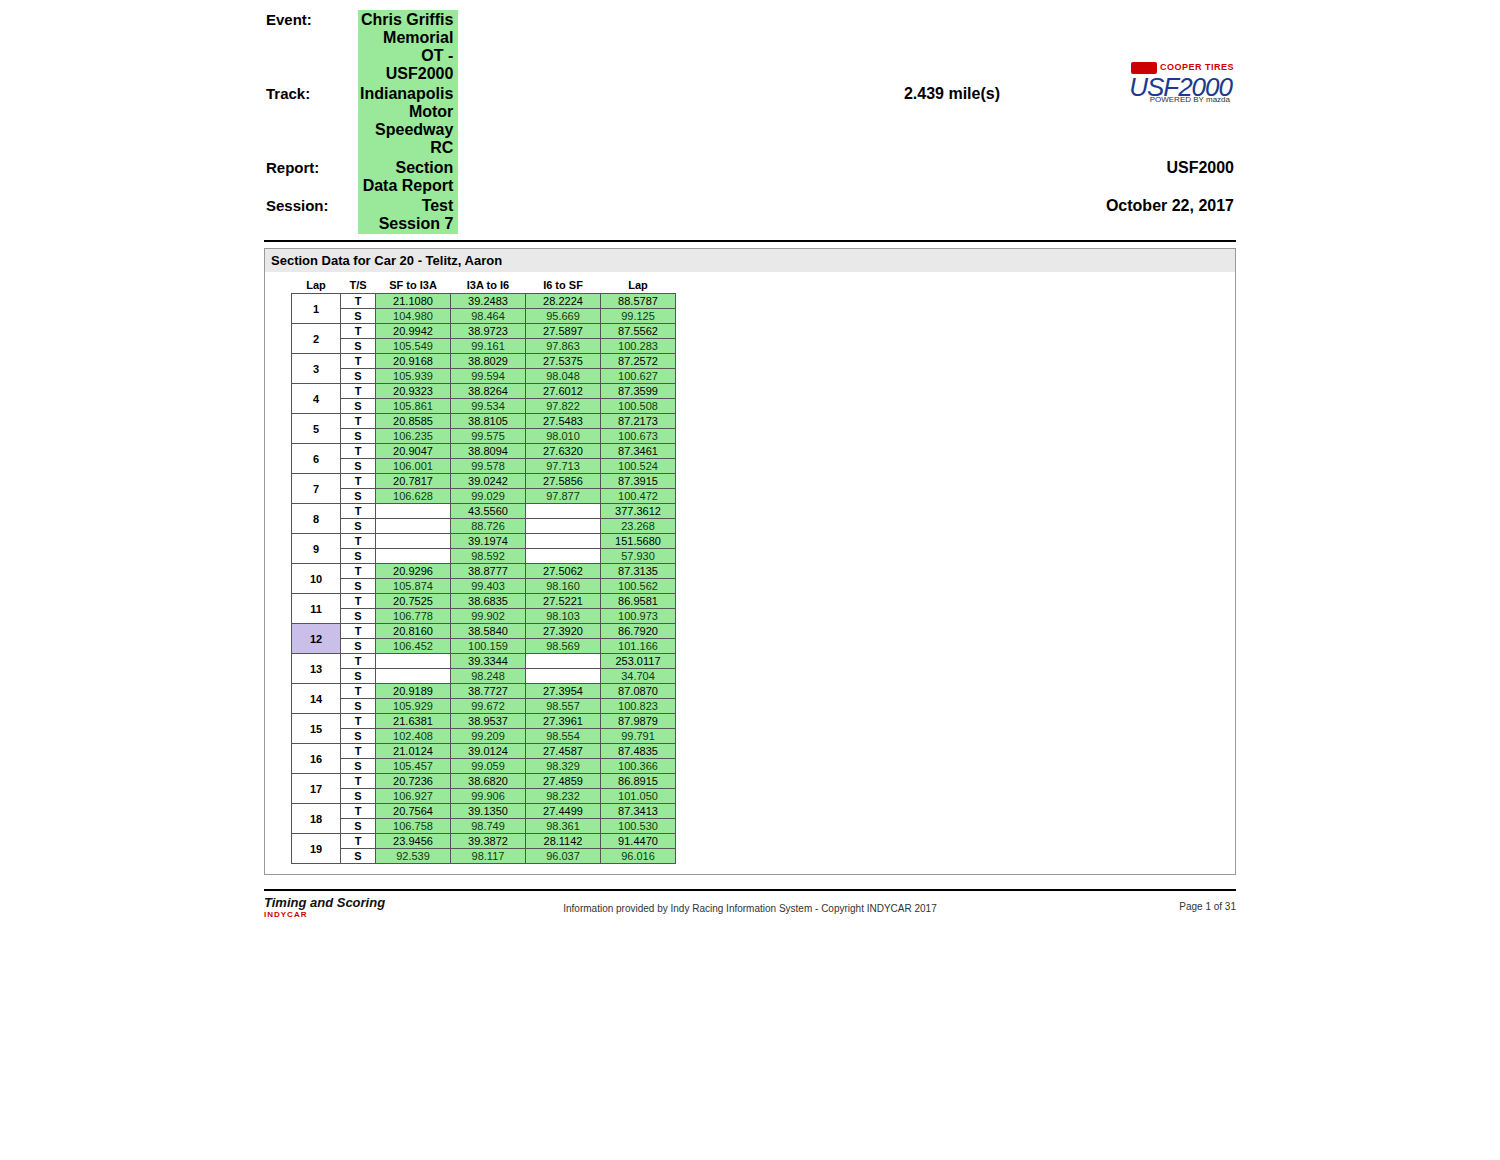| Event: | Chris Griffis Memorial OT - USF2000 | | COOPER TIRES USF2000 POWERED BY mazda |
| Track: | Indianapolis Motor Speedway RC | 2.439 mile(s) |
| Report: | Section Data Report | USF2000 |
| Session: | Test Session 7 | October 22, 2017 |
Section Data for Car 20 - Telitz, Aaron
| Lap | T/S | SF to I3A | I3A to I6 | I6 to SF | Lap |
| --- | --- | --- | --- | --- | --- |
| 1 | T | 21.1080 | 39.2483 | 28.2224 | 88.5787 |
| S | 104.980 | 98.464 | 95.669 | 99.125 |
| 2 | T | 20.9942 | 38.9723 | 27.5897 | 87.5562 |
| S | 105.549 | 99.161 | 97.863 | 100.283 |
| 3 | T | 20.9168 | 38.8029 | 27.5375 | 87.2572 |
| S | 105.939 | 99.594 | 98.048 | 100.627 |
| 4 | T | 20.9323 | 38.8264 | 27.6012 | 87.3599 |
| S | 105.861 | 99.534 | 97.822 | 100.508 |
| 5 | T | 20.8585 | 38.8105 | 27.5483 | 87.2173 |
| S | 106.235 | 99.575 | 98.010 | 100.673 |
| 6 | T | 20.9047 | 38.8094 | 27.6320 | 87.3461 |
| S | 106.001 | 99.578 | 97.713 | 100.524 |
| 7 | T | 20.7817 | 39.0242 | 27.5856 | 87.3915 |
| S | 106.628 | 99.029 | 97.877 | 100.472 |
| 8 | T | | 43.5560 | | 377.3612 |
| S | | 88.726 | | 23.268 |
| 9 | T | | 39.1974 | | 151.5680 |
| S | | 98.592 | | 57.930 |
| 10 | T | 20.9296 | 38.8777 | 27.5062 | 87.3135 |
| S | 105.874 | 99.403 | 98.160 | 100.562 |
| 11 | T | 20.7525 | 38.6835 | 27.5221 | 86.9581 |
| S | 106.778 | 99.902 | 98.103 | 100.973 |
| 12 | T | 20.8160 | 38.5840 | 27.3920 | 86.7920 |
| S | 106.452 | 100.159 | 98.569 | 101.166 |
| 13 | T | | 39.3344 | | 253.0117 |
| S | | 98.248 | | 34.704 |
| 14 | T | 20.9189 | 38.7727 | 27.3954 | 87.0870 |
| S | 105.929 | 99.672 | 98.557 | 100.823 |
| 15 | T | 21.6381 | 38.9537 | 27.3961 | 87.9879 |
| S | 102.408 | 99.209 | 98.554 | 99.791 |
| 16 | T | 21.0124 | 39.0124 | 27.4587 | 87.4835 |
| S | 105.457 | 99.059 | 98.329 | 100.366 |
| 17 | T | 20.7236 | 38.6820 | 27.4859 | 86.8915 |
| S | 106.927 | 99.906 | 98.232 | 101.050 |
| 18 | T | 20.7564 | 39.1350 | 27.4499 | 87.3413 |
| S | 106.758 | 98.749 | 98.361 | 100.530 |
| 19 | T | 23.9456 | 39.3872 | 28.1142 | 91.4470 |
| S | 92.539 | 98.117 | 96.037 | 96.016 |
Timing and ScoringINDYCAR
Information provided by Indy Racing Information System - Copyright INDYCAR 2017
Page 1 of 31